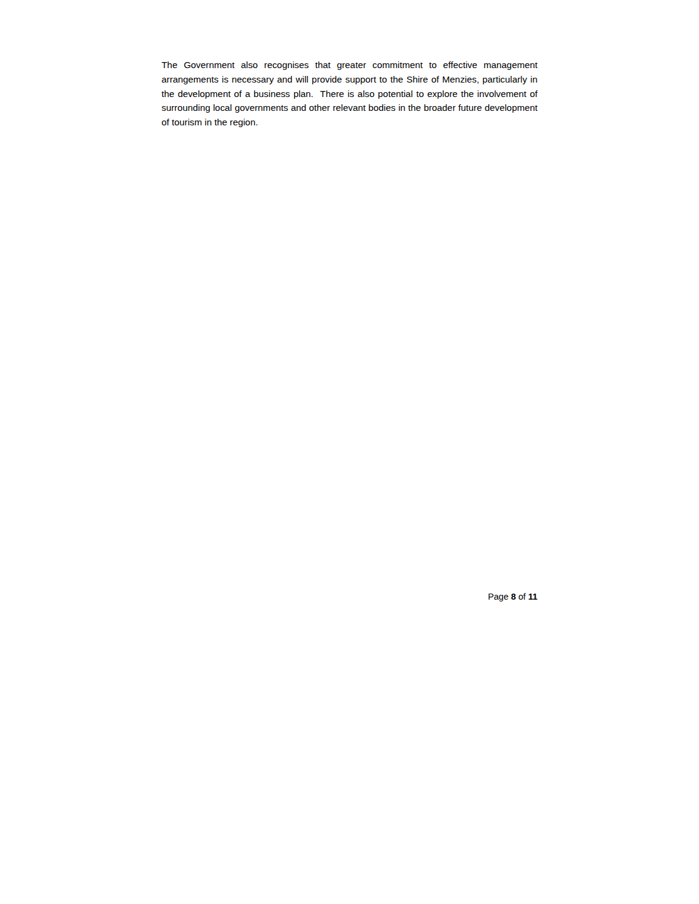The Government also recognises that greater commitment to effective management arrangements is necessary and will provide support to the Shire of Menzies, particularly in the development of a business plan. There is also potential to explore the involvement of surrounding local governments and other relevant bodies in the broader future development of tourism in the region.
Page 8 of 11